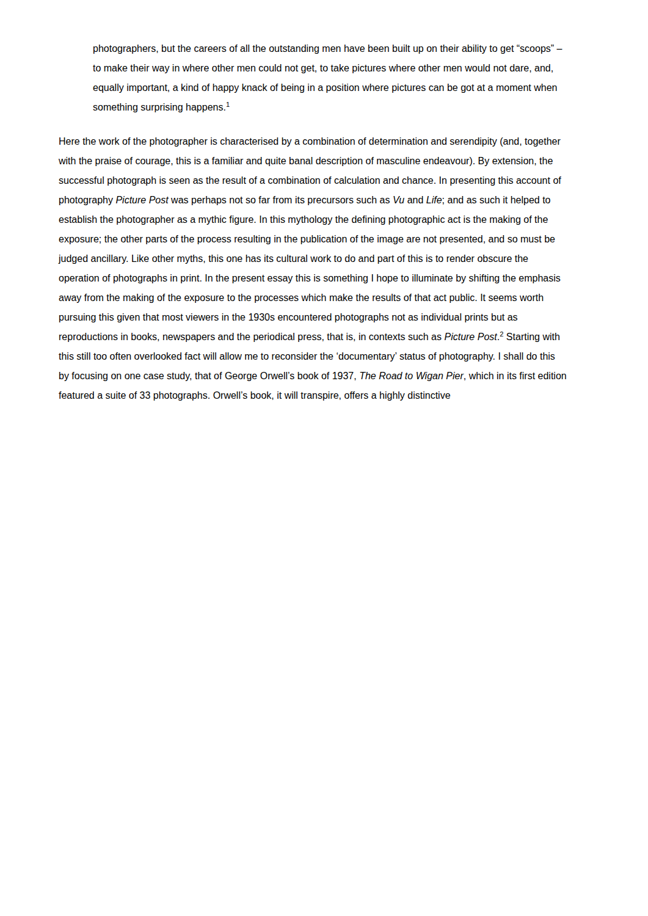photographers, but the careers of all the outstanding men have been built up on their ability to get “scoops” – to make their way in where other men could not get, to take pictures where other men would not dare, and, equally important, a kind of happy knack of being in a position where pictures can be got at a moment when something surprising happens.1
Here the work of the photographer is characterised by a combination of determination and serendipity (and, together with the praise of courage, this is a familiar and quite banal description of masculine endeavour). By extension, the successful photograph is seen as the result of a combination of calculation and chance. In presenting this account of photography Picture Post was perhaps not so far from its precursors such as Vu and Life; and as such it helped to establish the photographer as a mythic figure. In this mythology the defining photographic act is the making of the exposure; the other parts of the process resulting in the publication of the image are not presented, and so must be judged ancillary. Like other myths, this one has its cultural work to do and part of this is to render obscure the operation of photographs in print. In the present essay this is something I hope to illuminate by shifting the emphasis away from the making of the exposure to the processes which make the results of that act public. It seems worth pursuing this given that most viewers in the 1930s encountered photographs not as individual prints but as reproductions in books, newspapers and the periodical press, that is, in contexts such as Picture Post.2 Starting with this still too often overlooked fact will allow me to reconsider the ‘documentary’ status of photography. I shall do this by focusing on one case study, that of George Orwell’s book of 1937, The Road to Wigan Pier, which in its first edition featured a suite of 33 photographs. Orwell’s book, it will transpire, offers a highly distinctive